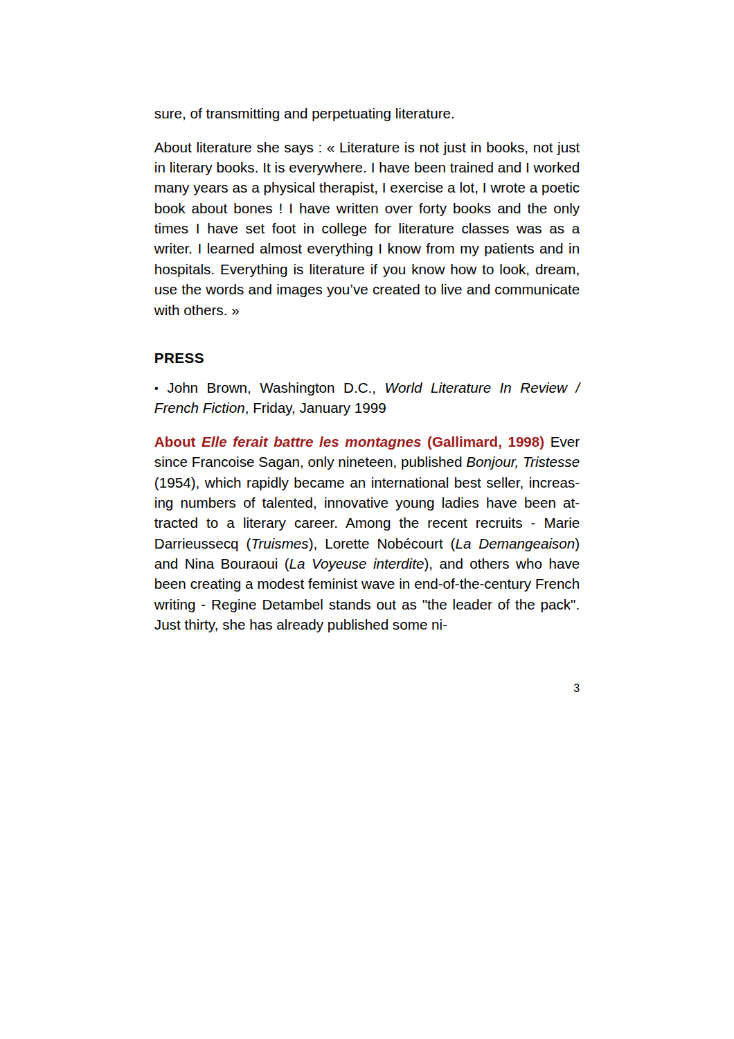sure, of transmitting and perpetuating literature.
About literature she says : « Literature is not just in books, not just in literary books. It is everywhere. I have been trained and I worked many years as a physical therapist, I exercise a lot, I wrote a poetic book about bones ! I have written over forty books and the only times I have set foot in college for literature classes was as a writer. I learned almost everything I know from my patients and in hospitals. Everything is literature if you know how to look, dream, use the words and images you’ve created to live and communicate with others. »
PRESS
• John Brown, Washington D.C., World Literature In Review / French Fiction, Friday, January 1999
About Elle ferait battre les montagnes (Gallimard, 1998) Ever since Francoise Sagan, only nineteen, published Bonjour, Tristesse (1954), which rapidly became an international best seller, increasing numbers of talented, innovative young ladies have been attracted to a literary career. Among the recent recruits - Marie Darrieussecq (Truismes), Lorette Nobécourt (La Demangeaison) and Nina Bouraoui (La Voyeuse interdite), and others who have been creating a modest feminist wave in end-of-the-century French writing - Regine Detambel stands out as "the leader of the pack". Just thirty, she has already published some ni-
3